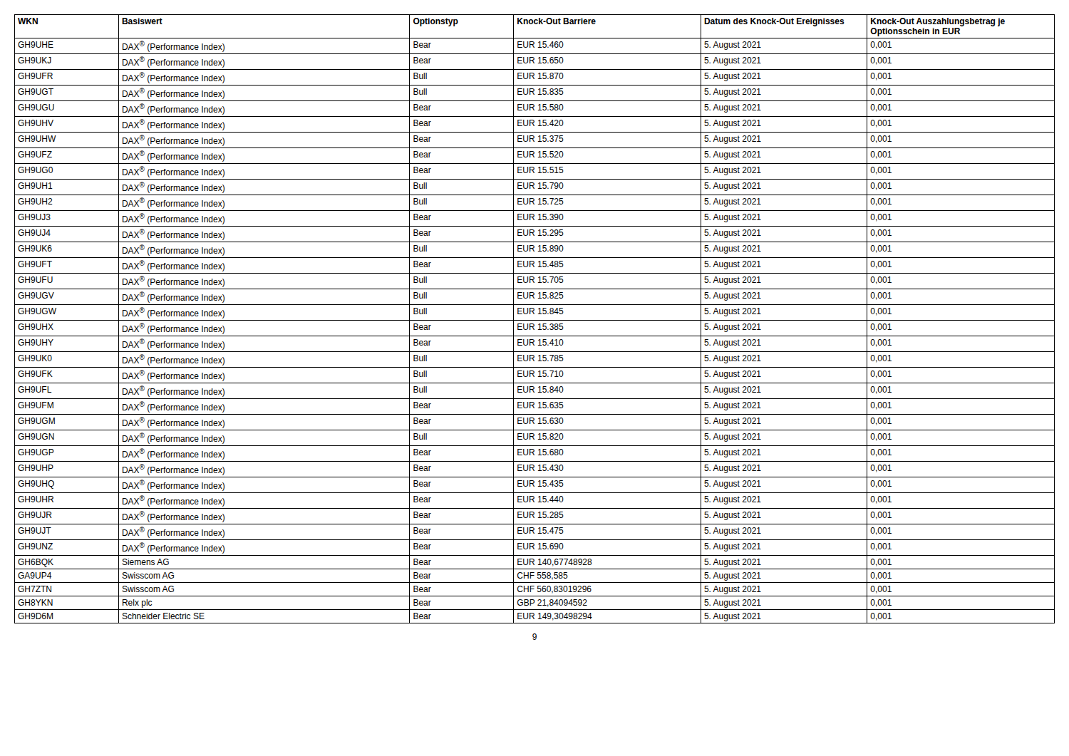| WKN | Basiswert | Optionstyp | Knock-Out Barriere | Datum des Knock-Out Ereignisses | Knock-Out Auszahlungsbetrag je Optionsschein in EUR |
| --- | --- | --- | --- | --- | --- |
| GH9UHE | DAX ® (Performance Index) | Bear | EUR 15.460 | 5. August 2021 | 0,001 |
| GH9UKJ | DAX ® (Performance Index) | Bear | EUR 15.650 | 5. August 2021 | 0,001 |
| GH9UFR | DAX ® (Performance Index) | Bull | EUR 15.870 | 5. August 2021 | 0,001 |
| GH9UGT | DAX ® (Performance Index) | Bull | EUR 15.835 | 5. August 2021 | 0,001 |
| GH9UGU | DAX ® (Performance Index) | Bear | EUR 15.580 | 5. August 2021 | 0,001 |
| GH9UHV | DAX ® (Performance Index) | Bear | EUR 15.420 | 5. August 2021 | 0,001 |
| GH9UHW | DAX ® (Performance Index) | Bear | EUR 15.375 | 5. August 2021 | 0,001 |
| GH9UFZ | DAX ® (Performance Index) | Bear | EUR 15.520 | 5. August 2021 | 0,001 |
| GH9UG0 | DAX ® (Performance Index) | Bear | EUR 15.515 | 5. August 2021 | 0,001 |
| GH9UH1 | DAX ® (Performance Index) | Bull | EUR 15.790 | 5. August 2021 | 0,001 |
| GH9UH2 | DAX ® (Performance Index) | Bull | EUR 15.725 | 5. August 2021 | 0,001 |
| GH9UJ3 | DAX ® (Performance Index) | Bear | EUR 15.390 | 5. August 2021 | 0,001 |
| GH9UJ4 | DAX ® (Performance Index) | Bear | EUR 15.295 | 5. August 2021 | 0,001 |
| GH9UK6 | DAX ® (Performance Index) | Bull | EUR 15.890 | 5. August 2021 | 0,001 |
| GH9UFT | DAX ® (Performance Index) | Bear | EUR 15.485 | 5. August 2021 | 0,001 |
| GH9UFU | DAX ® (Performance Index) | Bull | EUR 15.705 | 5. August 2021 | 0,001 |
| GH9UGV | DAX ® (Performance Index) | Bull | EUR 15.825 | 5. August 2021 | 0,001 |
| GH9UGW | DAX ® (Performance Index) | Bull | EUR 15.845 | 5. August 2021 | 0,001 |
| GH9UHX | DAX ® (Performance Index) | Bear | EUR 15.385 | 5. August 2021 | 0,001 |
| GH9UHY | DAX ® (Performance Index) | Bear | EUR 15.410 | 5. August 2021 | 0,001 |
| GH9UK0 | DAX ® (Performance Index) | Bull | EUR 15.785 | 5. August 2021 | 0,001 |
| GH9UFK | DAX ® (Performance Index) | Bull | EUR 15.710 | 5. August 2021 | 0,001 |
| GH9UFL | DAX ® (Performance Index) | Bull | EUR 15.840 | 5. August 2021 | 0,001 |
| GH9UFM | DAX ® (Performance Index) | Bear | EUR 15.635 | 5. August 2021 | 0,001 |
| GH9UGM | DAX ® (Performance Index) | Bear | EUR 15.630 | 5. August 2021 | 0,001 |
| GH9UGN | DAX ® (Performance Index) | Bull | EUR 15.820 | 5. August 2021 | 0,001 |
| GH9UGP | DAX ® (Performance Index) | Bear | EUR 15.680 | 5. August 2021 | 0,001 |
| GH9UHP | DAX ® (Performance Index) | Bear | EUR 15.430 | 5. August 2021 | 0,001 |
| GH9UHQ | DAX ® (Performance Index) | Bear | EUR 15.435 | 5. August 2021 | 0,001 |
| GH9UHR | DAX ® (Performance Index) | Bear | EUR 15.440 | 5. August 2021 | 0,001 |
| GH9UJR | DAX ® (Performance Index) | Bear | EUR 15.285 | 5. August 2021 | 0,001 |
| GH9UJT | DAX ® (Performance Index) | Bear | EUR 15.475 | 5. August 2021 | 0,001 |
| GH9UNZ | DAX ® (Performance Index) | Bear | EUR 15.690 | 5. August 2021 | 0,001 |
| GH6BQK | Siemens AG | Bear | EUR 140,67748928 | 5. August 2021 | 0,001 |
| GA9UP4 | Swisscom AG | Bear | CHF 558,585 | 5. August 2021 | 0,001 |
| GH7ZTN | Swisscom AG | Bear | CHF 560,83019296 | 5. August 2021 | 0,001 |
| GH8YKN | Relx plc | Bear | GBP 21,84094592 | 5. August 2021 | 0,001 |
| GH9D6M | Schneider Electric SE | Bear | EUR 149,30498294 | 5. August 2021 | 0,001 |
9